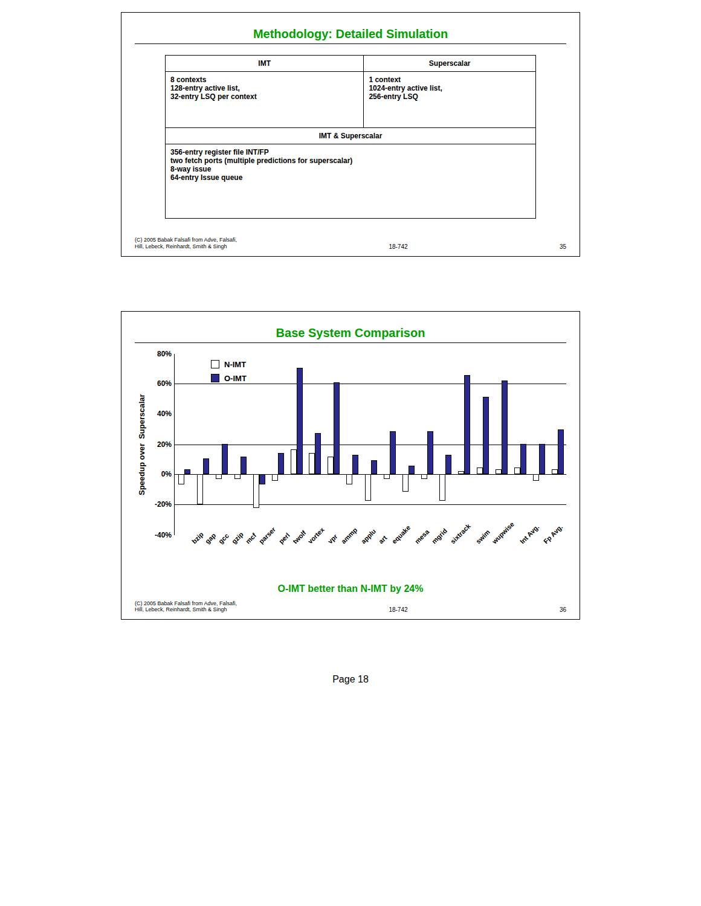Methodology: Detailed Simulation
| IMT | Superscalar |
| --- | --- |
| 8 contexts 128-entry active list, 32-entry LSQ per context | 1 context 1024-entry active list, 256-entry LSQ |
| IMT & Superscalar |
| 356-entry register file INT/FP two fetch ports (multiple predictions for superscalar) 8-way issue 64-entry Issue queue |
(C) 2005 Babak Falsafi from Adve, Falsafi,
Hill, Lebeck, Reinhardt, Smith & Singh
18-742
35
Base System Comparison
Speedup over Superscalar
80% 60% 40% 20% 0% -20% -40%
N-IMT
O-IMT
bzip
gap
gcc
gzip
mcf
parser
perl
twolf
vortex
vpr
ammp
applu
art
equake
mesa
mgrid
sixtrack
swim
wupwise
Int Avg.
Fp Avg.
O-IMT better than N-IMT by 24%
(C) 2005 Babak Falsafi from Adve, Falsafi,
Hill, Lebeck, Reinhardt, Smith & Singh
18-742
36
Page 18